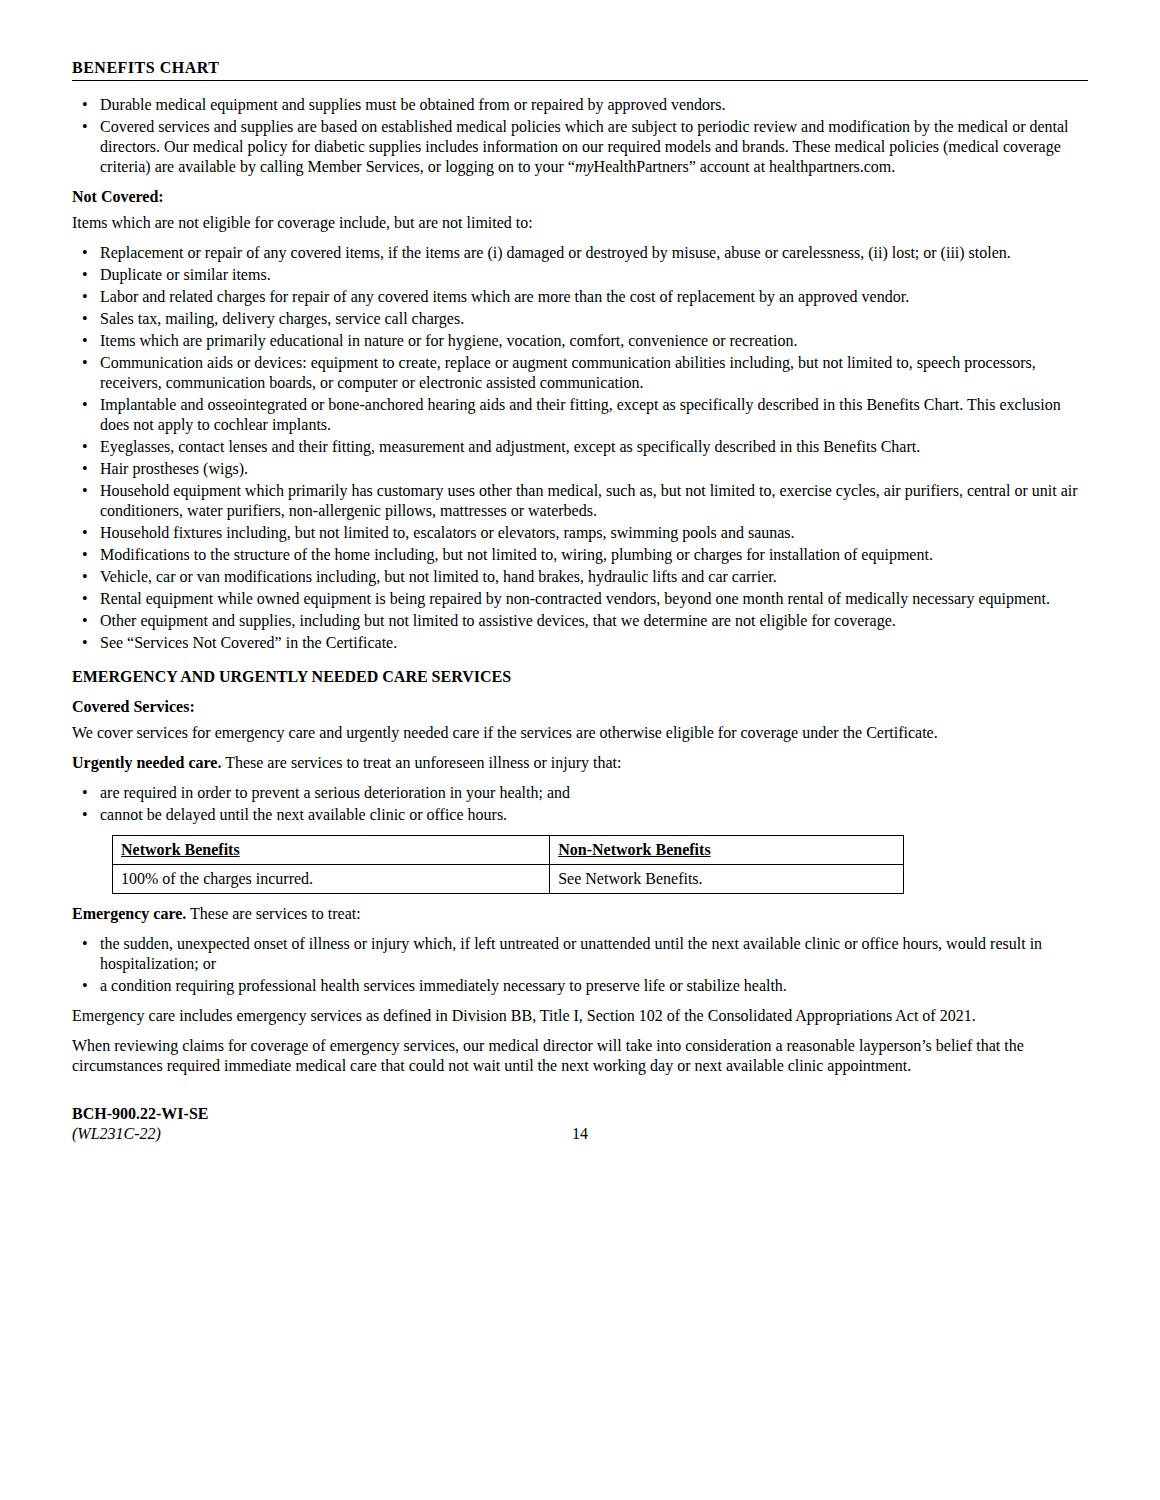BENEFITS CHART
Durable medical equipment and supplies must be obtained from or repaired by approved vendors.
Covered services and supplies are based on established medical policies which are subject to periodic review and modification by the medical or dental directors. Our medical policy for diabetic supplies includes information on our required models and brands. These medical policies (medical coverage criteria) are available by calling Member Services, or logging on to your “my HealthPartners” account at healthpartners.com.
Not Covered:
Items which are not eligible for coverage include, but are not limited to:
Replacement or repair of any covered items, if the items are (i) damaged or destroyed by misuse, abuse or carelessness, (ii) lost; or (iii) stolen.
Duplicate or similar items.
Labor and related charges for repair of any covered items which are more than the cost of replacement by an approved vendor.
Sales tax, mailing, delivery charges, service call charges.
Items which are primarily educational in nature or for hygiene, vocation, comfort, convenience or recreation.
Communication aids or devices: equipment to create, replace or augment communication abilities including, but not limited to, speech processors, receivers, communication boards, or computer or electronic assisted communication.
Implantable and osseointegrated or bone-anchored hearing aids and their fitting, except as specifically described in this Benefits Chart. This exclusion does not apply to cochlear implants.
Eyeglasses, contact lenses and their fitting, measurement and adjustment, except as specifically described in this Benefits Chart.
Hair prostheses (wigs).
Household equipment which primarily has customary uses other than medical, such as, but not limited to, exercise cycles, air purifiers, central or unit air conditioners, water purifiers, non-allergenic pillows, mattresses or waterbeds.
Household fixtures including, but not limited to, escalators or elevators, ramps, swimming pools and saunas.
Modifications to the structure of the home including, but not limited to, wiring, plumbing or charges for installation of equipment.
Vehicle, car or van modifications including, but not limited to, hand brakes, hydraulic lifts and car carrier.
Rental equipment while owned equipment is being repaired by non-contracted vendors, beyond one month rental of medically necessary equipment.
Other equipment and supplies, including but not limited to assistive devices, that we determine are not eligible for coverage.
See “Services Not Covered” in the Certificate.
EMERGENCY AND URGENTLY NEEDED CARE SERVICES
Covered Services:
We cover services for emergency care and urgently needed care if the services are otherwise eligible for coverage under the Certificate.
Urgently needed care. These are services to treat an unforeseen illness or injury that:
are required in order to prevent a serious deterioration in your health; and
cannot be delayed until the next available clinic or office hours.
| Network Benefits | Non-Network Benefits |
| --- | --- |
| 100% of the charges incurred. | See Network Benefits. |
Emergency care. These are services to treat:
the sudden, unexpected onset of illness or injury which, if left untreated or unattended until the next available clinic or office hours, would result in hospitalization; or
a condition requiring professional health services immediately necessary to preserve life or stabilize health.
Emergency care includes emergency services as defined in Division BB, Title I, Section 102 of the Consolidated Appropriations Act of 2021.
When reviewing claims for coverage of emergency services, our medical director will take into consideration a reasonable layperson’s belief that the circumstances required immediate medical care that could not wait until the next working day or next available clinic appointment.
BCH-900.22-WI-SE
(WL231C-22)
14